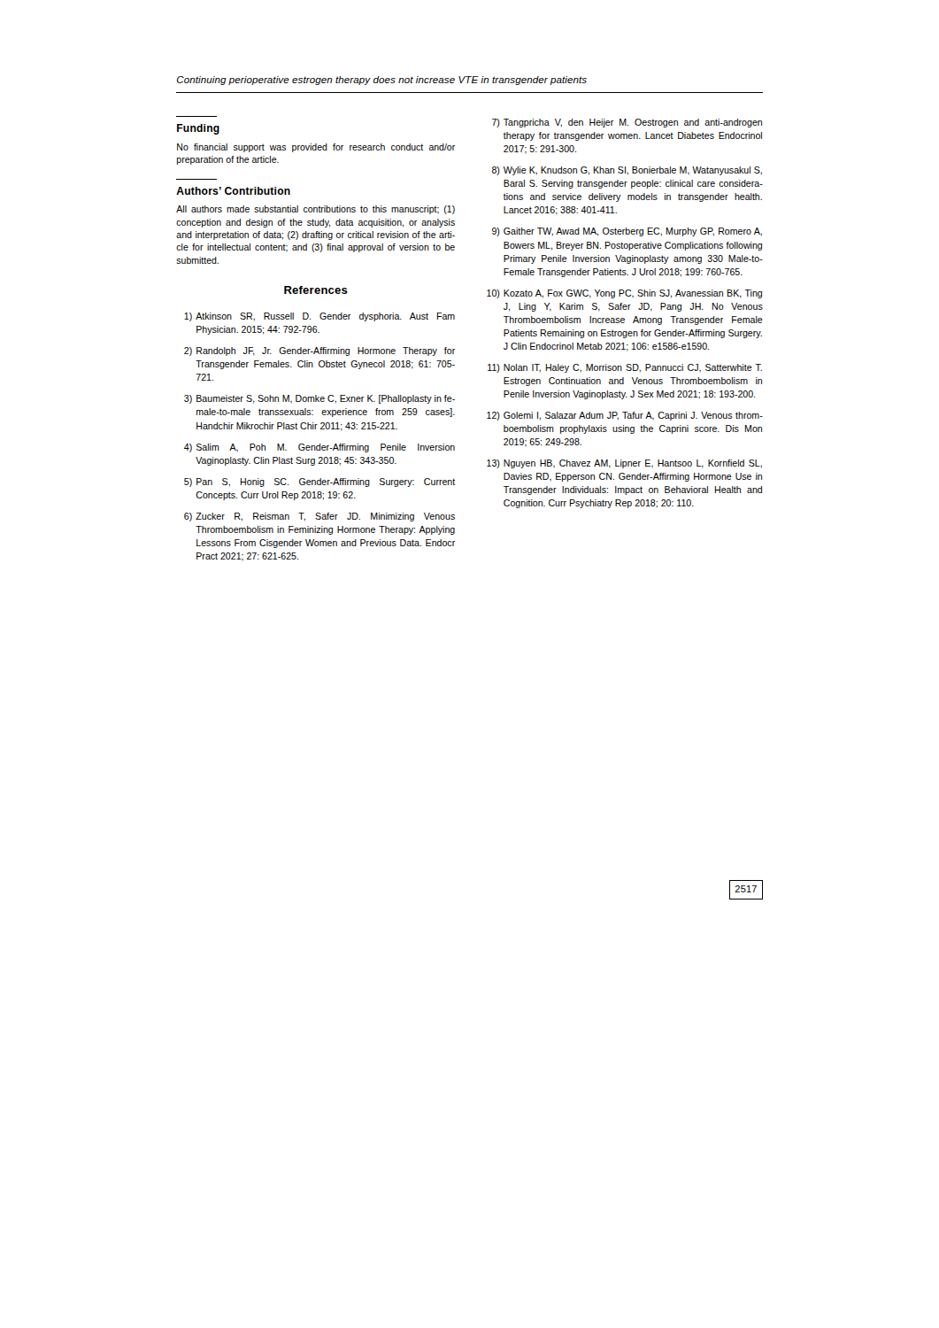Continuing perioperative estrogen therapy does not increase VTE in transgender patients
Funding
No financial support was provided for research conduct and/or preparation of the article.
Authors’ Contribution
All authors made substantial contributions to this manuscript; (1) conception and design of the study, data acquisition, or analysis and interpretation of data; (2) drafting or critical revision of the article for intellectual content; and (3) final approval of version to be submitted.
References
Atkinson SR, Russell D. Gender dysphoria. Aust Fam Physician. 2015; 44: 792-796.
Randolph JF, Jr. Gender-Affirming Hormone Therapy for Transgender Females. Clin Obstet Gynecol 2018; 61: 705-721.
Baumeister S, Sohn M, Domke C, Exner K. [Phalloplasty in female-to-male transsexuals: experience from 259 cases]. Handchir Mikrochir Plast Chir 2011; 43: 215-221.
Salim A, Poh M. Gender-Affirming Penile Inversion Vaginoplasty. Clin Plast Surg 2018; 45: 343-350.
Pan S, Honig SC. Gender-Affirming Surgery: Current Concepts. Curr Urol Rep 2018; 19: 62.
Zucker R, Reisman T, Safer JD. Minimizing Venous Thromboembolism in Feminizing Hormone Therapy: Applying Lessons From Cisgender Women and Previous Data. Endocr Pract 2021; 27: 621-625.
Tangpricha V, den Heijer M. Oestrogen and anti-androgen therapy for transgender women. Lancet Diabetes Endocrinol 2017; 5: 291-300.
Wylie K, Knudson G, Khan SI, Bonierbale M, Watanyusakul S, Baral S. Serving transgender people: clinical care considerations and service delivery models in transgender health. Lancet 2016; 388: 401-411.
Gaither TW, Awad MA, Osterberg EC, Murphy GP, Romero A, Bowers ML, Breyer BN. Postoperative Complications following Primary Penile Inversion Vaginoplasty among 330 Male-to-Female Transgender Patients. J Urol 2018; 199: 760-765.
Kozato A, Fox GWC, Yong PC, Shin SJ, Avanessian BK, Ting J, Ling Y, Karim S, Safer JD, Pang JH. No Venous Thromboembolism Increase Among Transgender Female Patients Remaining on Estrogen for Gender-Affirming Surgery. J Clin Endocrinol Metab 2021; 106: e1586-e1590.
Nolan IT, Haley C, Morrison SD, Pannucci CJ, Satterwhite T. Estrogen Continuation and Venous Thromboembolism in Penile Inversion Vaginoplasty. J Sex Med 2021; 18: 193-200.
Golemi I, Salazar Adum JP, Tafur A, Caprini J. Venous thromboembolism prophylaxis using the Caprini score. Dis Mon 2019; 65: 249-298.
Nguyen HB, Chavez AM, Lipner E, Hantsoo L, Kornfield SL, Davies RD, Epperson CN. Gender-Affirming Hormone Use in Transgender Individuals: Impact on Behavioral Health and Cognition. Curr Psychiatry Rep 2018; 20: 110.
2517